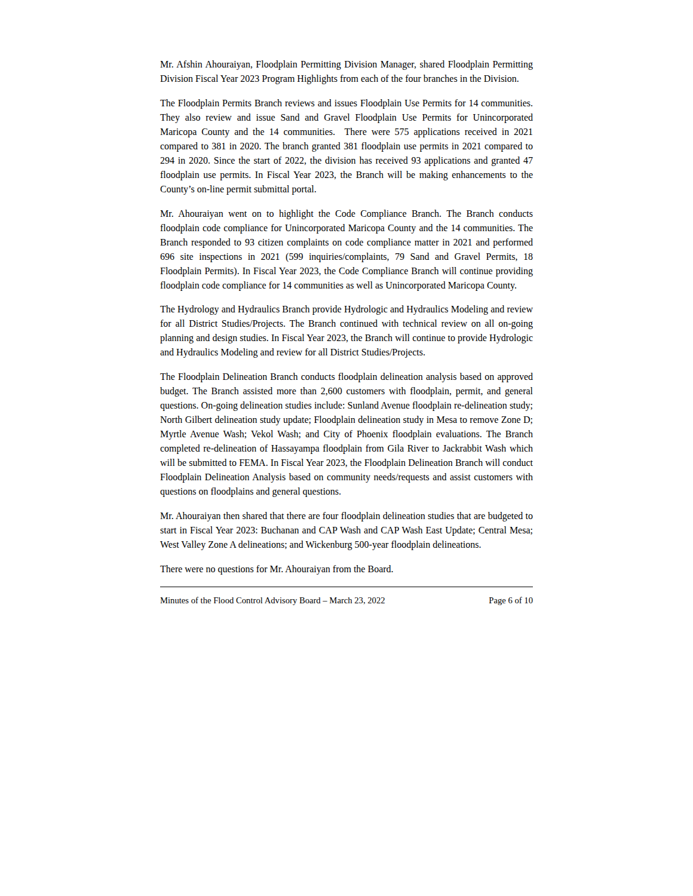Mr. Afshin Ahouraiyan, Floodplain Permitting Division Manager, shared Floodplain Permitting Division Fiscal Year 2023 Program Highlights from each of the four branches in the Division.
The Floodplain Permits Branch reviews and issues Floodplain Use Permits for 14 communities. They also review and issue Sand and Gravel Floodplain Use Permits for Unincorporated Maricopa County and the 14 communities. There were 575 applications received in 2021 compared to 381 in 2020. The branch granted 381 floodplain use permits in 2021 compared to 294 in 2020. Since the start of 2022, the division has received 93 applications and granted 47 floodplain use permits. In Fiscal Year 2023, the Branch will be making enhancements to the County’s on-line permit submittal portal.
Mr. Ahouraiyan went on to highlight the Code Compliance Branch. The Branch conducts floodplain code compliance for Unincorporated Maricopa County and the 14 communities. The Branch responded to 93 citizen complaints on code compliance matter in 2021 and performed 696 site inspections in 2021 (599 inquiries/complaints, 79 Sand and Gravel Permits, 18 Floodplain Permits). In Fiscal Year 2023, the Code Compliance Branch will continue providing floodplain code compliance for 14 communities as well as Unincorporated Maricopa County.
The Hydrology and Hydraulics Branch provide Hydrologic and Hydraulics Modeling and review for all District Studies/Projects. The Branch continued with technical review on all on-going planning and design studies. In Fiscal Year 2023, the Branch will continue to provide Hydrologic and Hydraulics Modeling and review for all District Studies/Projects.
The Floodplain Delineation Branch conducts floodplain delineation analysis based on approved budget. The Branch assisted more than 2,600 customers with floodplain, permit, and general questions. On-going delineation studies include: Sunland Avenue floodplain re-delineation study; North Gilbert delineation study update; Floodplain delineation study in Mesa to remove Zone D; Myrtle Avenue Wash; Vekol Wash; and City of Phoenix floodplain evaluations. The Branch completed re-delineation of Hassayampa floodplain from Gila River to Jackrabbit Wash which will be submitted to FEMA. In Fiscal Year 2023, the Floodplain Delineation Branch will conduct Floodplain Delineation Analysis based on community needs/requests and assist customers with questions on floodplains and general questions.
Mr. Ahouraiyan then shared that there are four floodplain delineation studies that are budgeted to start in Fiscal Year 2023: Buchanan and CAP Wash and CAP Wash East Update; Central Mesa; West Valley Zone A delineations; and Wickenburg 500-year floodplain delineations.
There were no questions for Mr. Ahouraiyan from the Board.
Minutes of the Flood Control Advisory Board – March 23, 2022
Page 6 of 10